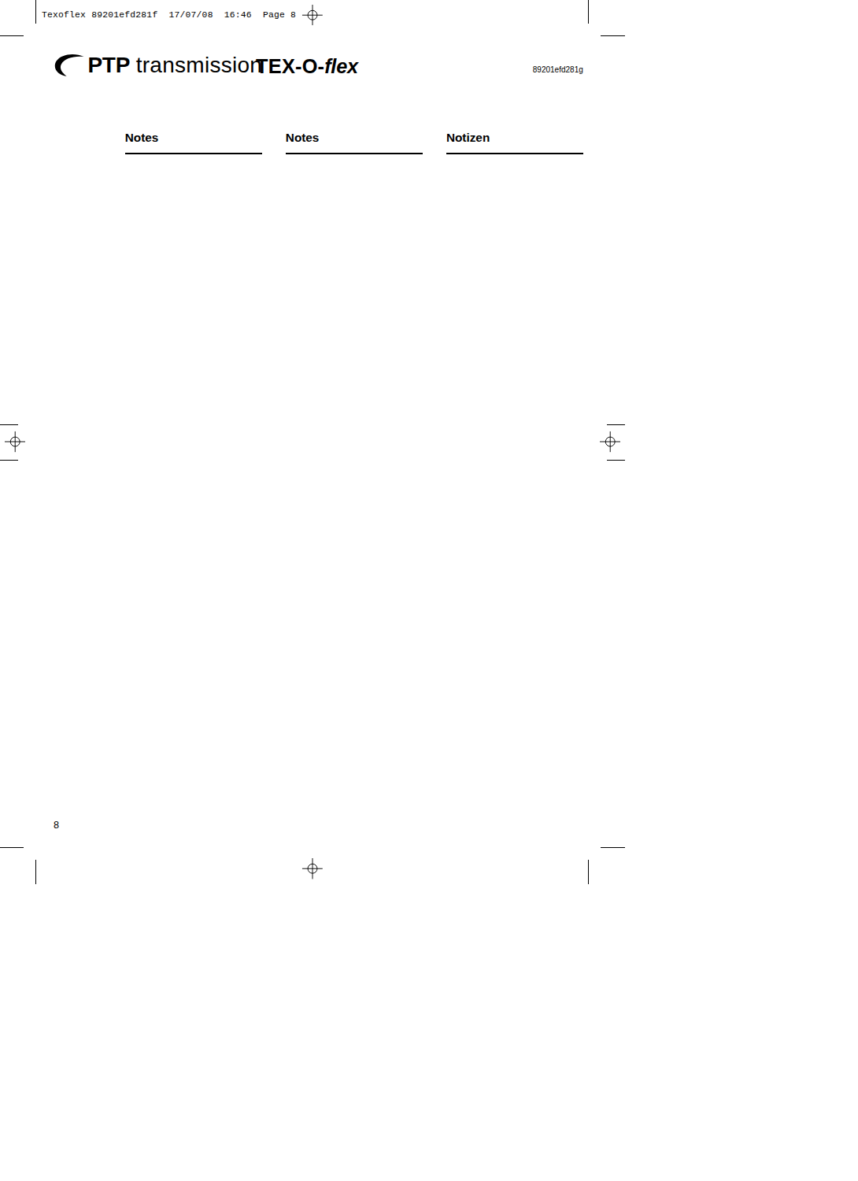Texoflex 89201efd281f 17/07/08 16:46 Page 8
PTP transmission
TEX-O-flex
89201efd281g
Notes
Notes
Notizen
8